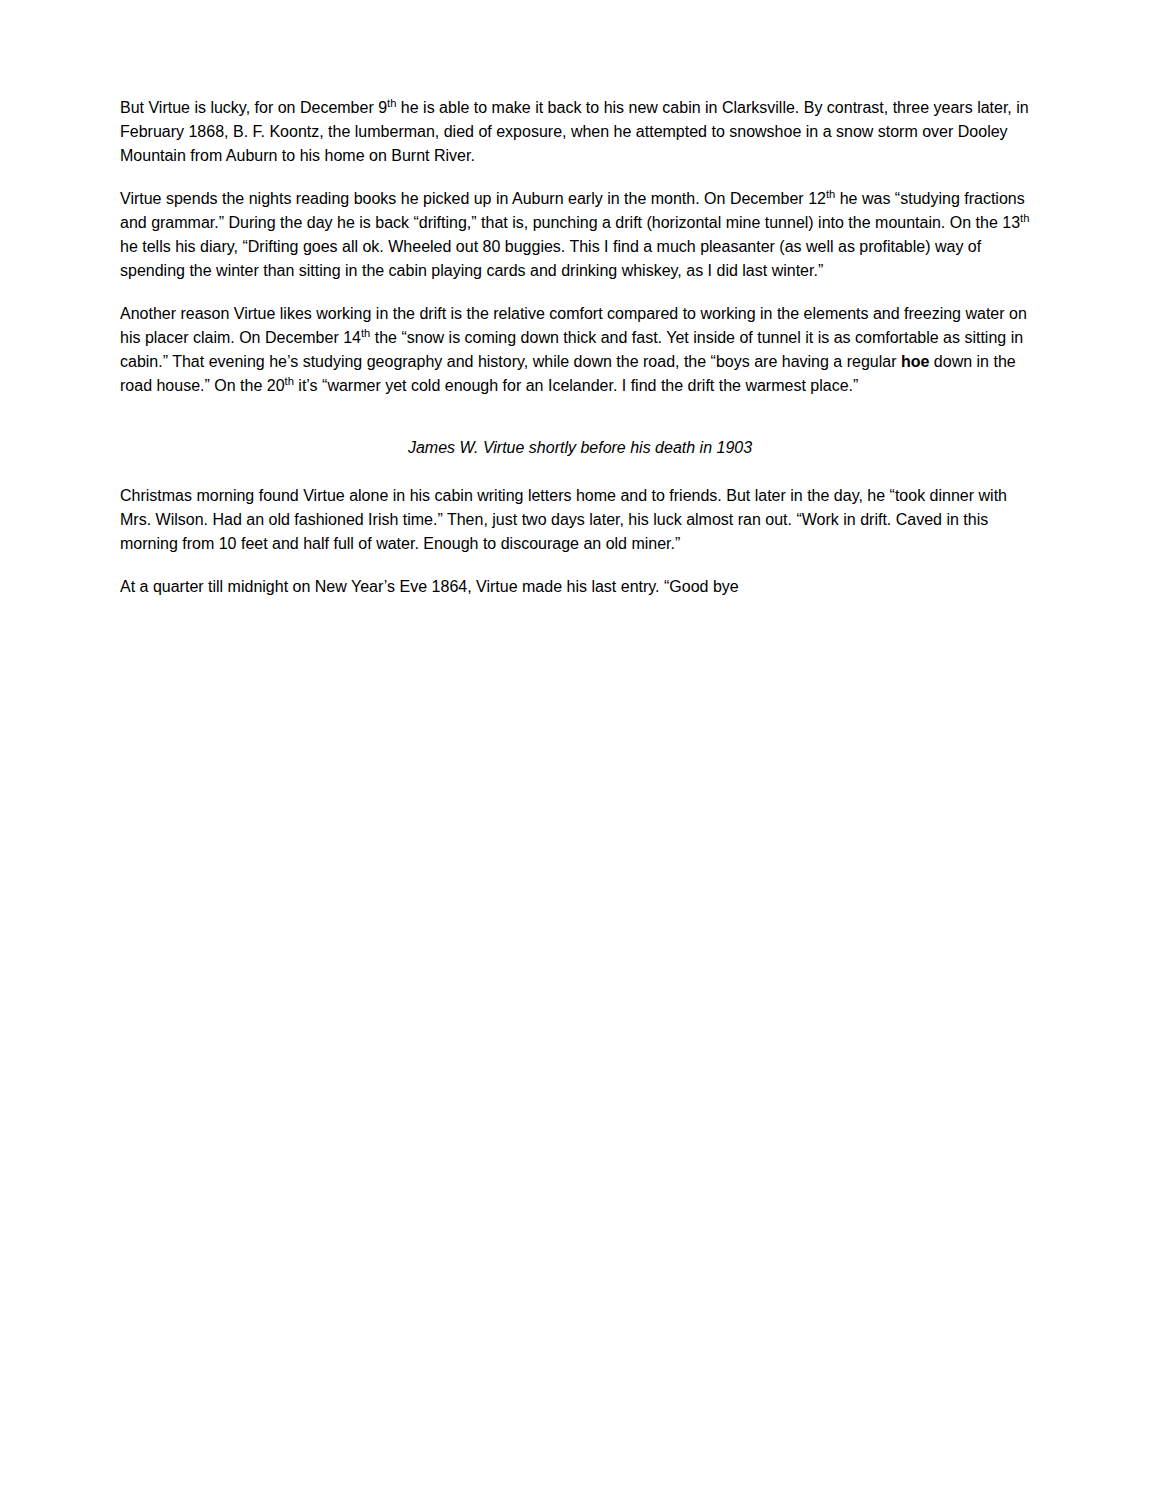But Virtue is lucky, for on December 9th he is able to make it back to his new cabin in Clarksville. By contrast, three years later, in February 1868, B. F. Koontz, the lumberman, died of exposure, when he attempted to snowshoe in a snow storm over Dooley Mountain from Auburn to his home on Burnt River.
Virtue spends the nights reading books he picked up in Auburn early in the month. On December 12th he was “studying fractions and grammar.” During the day he is back “drifting,” that is, punching a drift (horizontal mine tunnel) into the mountain. On the 13th he tells his diary, “Drifting goes all ok. Wheeled out 80 buggies. This I find a much pleasanter (as well as profitable) way of spending the winter than sitting in the cabin playing cards and drinking whiskey, as I did last winter.”
Another reason Virtue likes working in the drift is the relative comfort compared to working in the elements and freezing water on his placer claim. On December 14th the “snow is coming down thick and fast. Yet inside of tunnel it is as comfortable as sitting in cabin.” That evening he’s studying geography and history, while down the road, the “boys are having a regular hoe down in the road house.” On the 20th it’s “warmer yet cold enough for an Icelander. I find the drift the warmest place.”
James W. Virtue shortly before his death in 1903
Christmas morning found Virtue alone in his cabin writing letters home and to friends. But later in the day, he “took dinner with Mrs. Wilson. Had an old fashioned Irish time.” Then, just two days later, his luck almost ran out. “Work in drift. Caved in this morning from 10 feet and half full of water. Enough to discourage an old miner.”
At a quarter till midnight on New Year’s Eve 1864, Virtue made his last entry. “Good bye